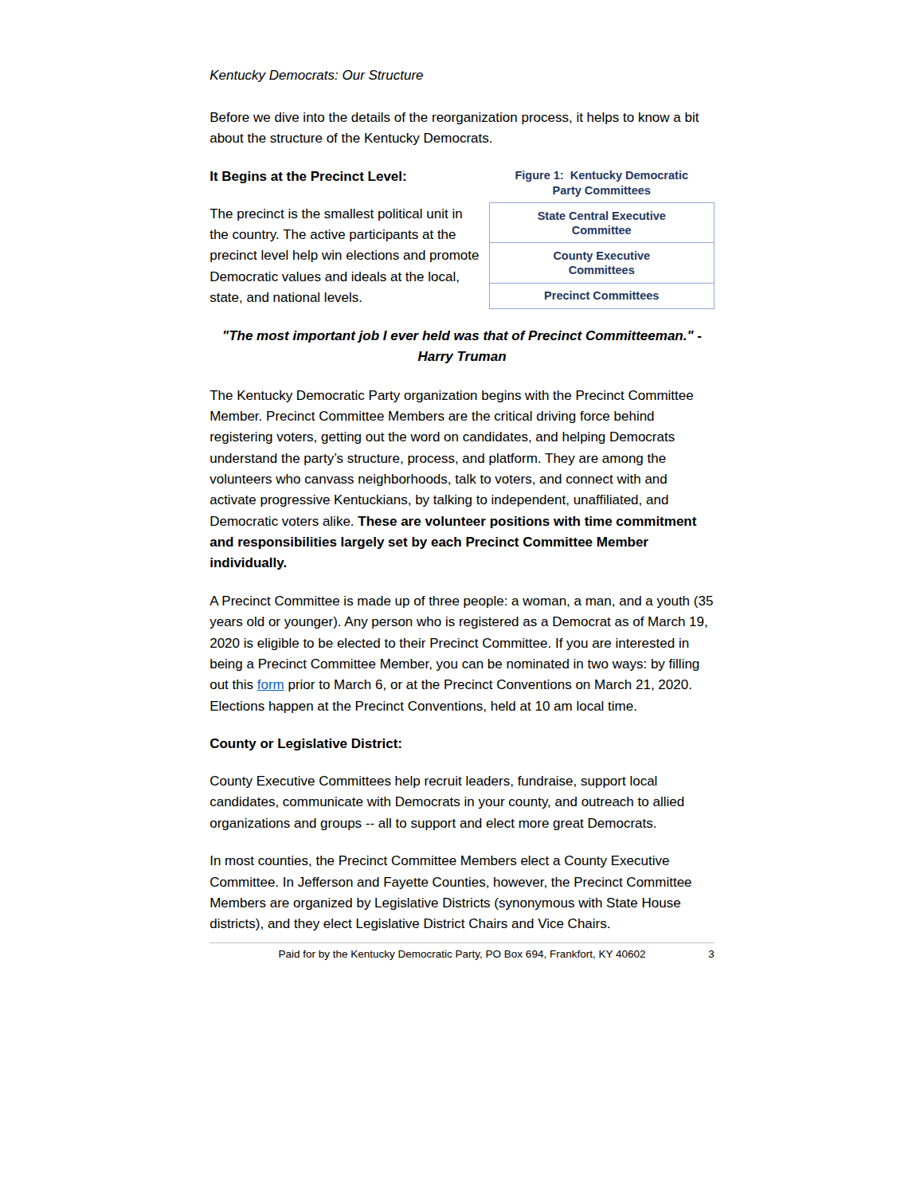Kentucky Democrats: Our Structure
Before we dive into the details of the reorganization process, it helps to know a bit about the structure of the Kentucky Democrats.
Figure 1: Kentucky Democratic
Party Committees
State Central Executive
Committee
County Executive
Committees
Precinct Committees
It Begins at the Precinct Level:
The precinct is the smallest political unit in the country. The active participants at the precinct level help win elections and promote Democratic values and ideals at the local, state, and national levels.
"The most important job I ever held was that of Precinct Committeeman." -Harry Truman
The Kentucky Democratic Party organization begins with the Precinct Committee Member. Precinct Committee Members are the critical driving force behind registering voters, getting out the word on candidates, and helping Democrats understand the party’s structure, process, and platform. They are among the volunteers who canvass neighborhoods, talk to voters, and connect with and activate progressive Kentuckians, by talking to independent, unaffiliated, and Democratic voters alike. These are volunteer positions with time commitment and responsibilities largely set by each Precinct Committee Member individually.
A Precinct Committee is made up of three people: a woman, a man, and a youth (35 years old or younger). Any person who is registered as a Democrat as of March 19, 2020 is eligible to be elected to their Precinct Committee. If you are interested in being a Precinct Committee Member, you can be nominated in two ways: by filling out this form prior to March 6, or at the Precinct Conventions on March 21, 2020. Elections happen at the Precinct Conventions, held at 10 am local time.
County or Legislative District:
County Executive Committees help recruit leaders, fundraise, support local candidates, communicate with Democrats in your county, and outreach to allied organizations and groups -- all to support and elect more great Democrats.
In most counties, the Precinct Committee Members elect a County Executive Committee. In Jefferson and Fayette Counties, however, the Precinct Committee Members are organized by Legislative Districts (synonymous with State House districts), and they elect Legislative District Chairs and Vice Chairs.
Paid for by the Kentucky Democratic Party, PO Box 694, Frankfort, KY 40602 3